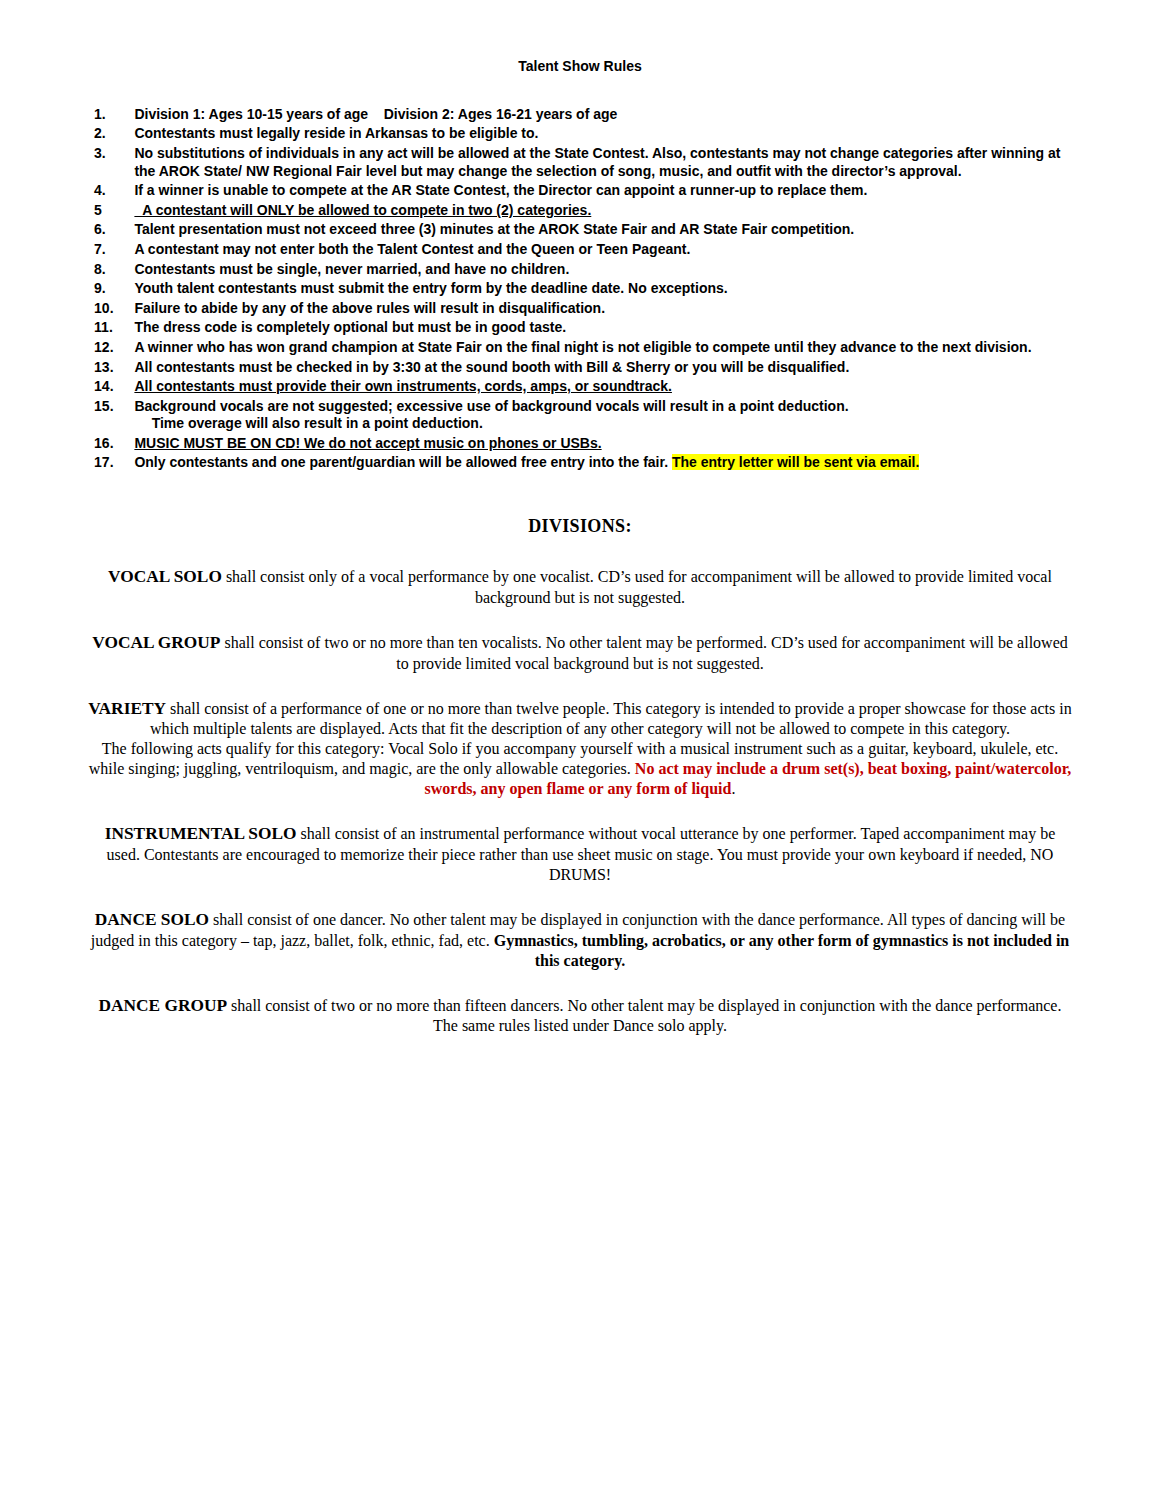Talent Show Rules
1. Division 1: Ages 10-15 years of age Division 2: Ages 16-21 years of age
2. Contestants must legally reside in Arkansas to be eligible to.
3. No substitutions of individuals in any act will be allowed at the State Contest. Also, contestants may not change categories after winning at the AROK State/ NW Regional Fair level but may change the selection of song, music, and outfit with the director’s approval.
4. If a winner is unable to compete at the AR State Contest, the Director can appoint a runner-up to replace them.
5 A contestant will ONLY be allowed to compete in two (2) categories.
6. Talent presentation must not exceed three (3) minutes at the AROK State Fair and AR State Fair competition.
7. A contestant may not enter both the Talent Contest and the Queen or Teen Pageant.
8. Contestants must be single, never married, and have no children.
9. Youth talent contestants must submit the entry form by the deadline date. No exceptions.
10. Failure to abide by any of the above rules will result in disqualification.
11. The dress code is completely optional but must be in good taste.
12. A winner who has won grand champion at State Fair on the final night is not eligible to compete until they advance to the next division.
13. All contestants must be checked in by 3:30 at the sound booth with Bill & Sherry or you will be disqualified.
14. All contestants must provide their own instruments, cords, amps, or soundtrack.
15. Background vocals are not suggested; excessive use of background vocals will result in a point deduction. Time overage will also result in a point deduction.
16. MUSIC MUST BE ON CD! We do not accept music on phones or USBs.
17. Only contestants and one parent/guardian will be allowed free entry into the fair. The entry letter will be sent via email.
DIVISIONS:
VOCAL SOLO shall consist only of a vocal performance by one vocalist. CD’s used for accompaniment will be allowed to provide limited vocal background but is not suggested.
VOCAL GROUP shall consist of two or no more than ten vocalists. No other talent may be performed. CD’s used for accompaniment will be allowed to provide limited vocal background but is not suggested.
VARIETY shall consist of a performance of one or no more than twelve people. This category is intended to provide a proper showcase for those acts in which multiple talents are displayed. Acts that fit the description of any other category will not be allowed to compete in this category.
The following acts qualify for this category: Vocal Solo if you accompany yourself with a musical instrument such as a guitar, keyboard, ukulele, etc. while singing; juggling, ventriloquism, and magic, are the only allowable categories. No act may include a drum set(s), beat boxing, paint/watercolor, swords, any open flame or any form of liquid.
INSTRUMENTAL SOLO shall consist of an instrumental performance without vocal utterance by one performer. Taped accompaniment may be used. Contestants are encouraged to memorize their piece rather than use sheet music on stage. You must provide your own keyboard if needed, NO DRUMS!
DANCE SOLO shall consist of one dancer. No other talent may be displayed in conjunction with the dance performance. All types of dancing will be judged in this category – tap, jazz, ballet, folk, ethnic, fad, etc. Gymnastics, tumbling, acrobatics, or any other form of gymnastics is not included in this category.
DANCE GROUP shall consist of two or no more than fifteen dancers. No other talent may be displayed in conjunction with the dance performance. The same rules listed under Dance solo apply.